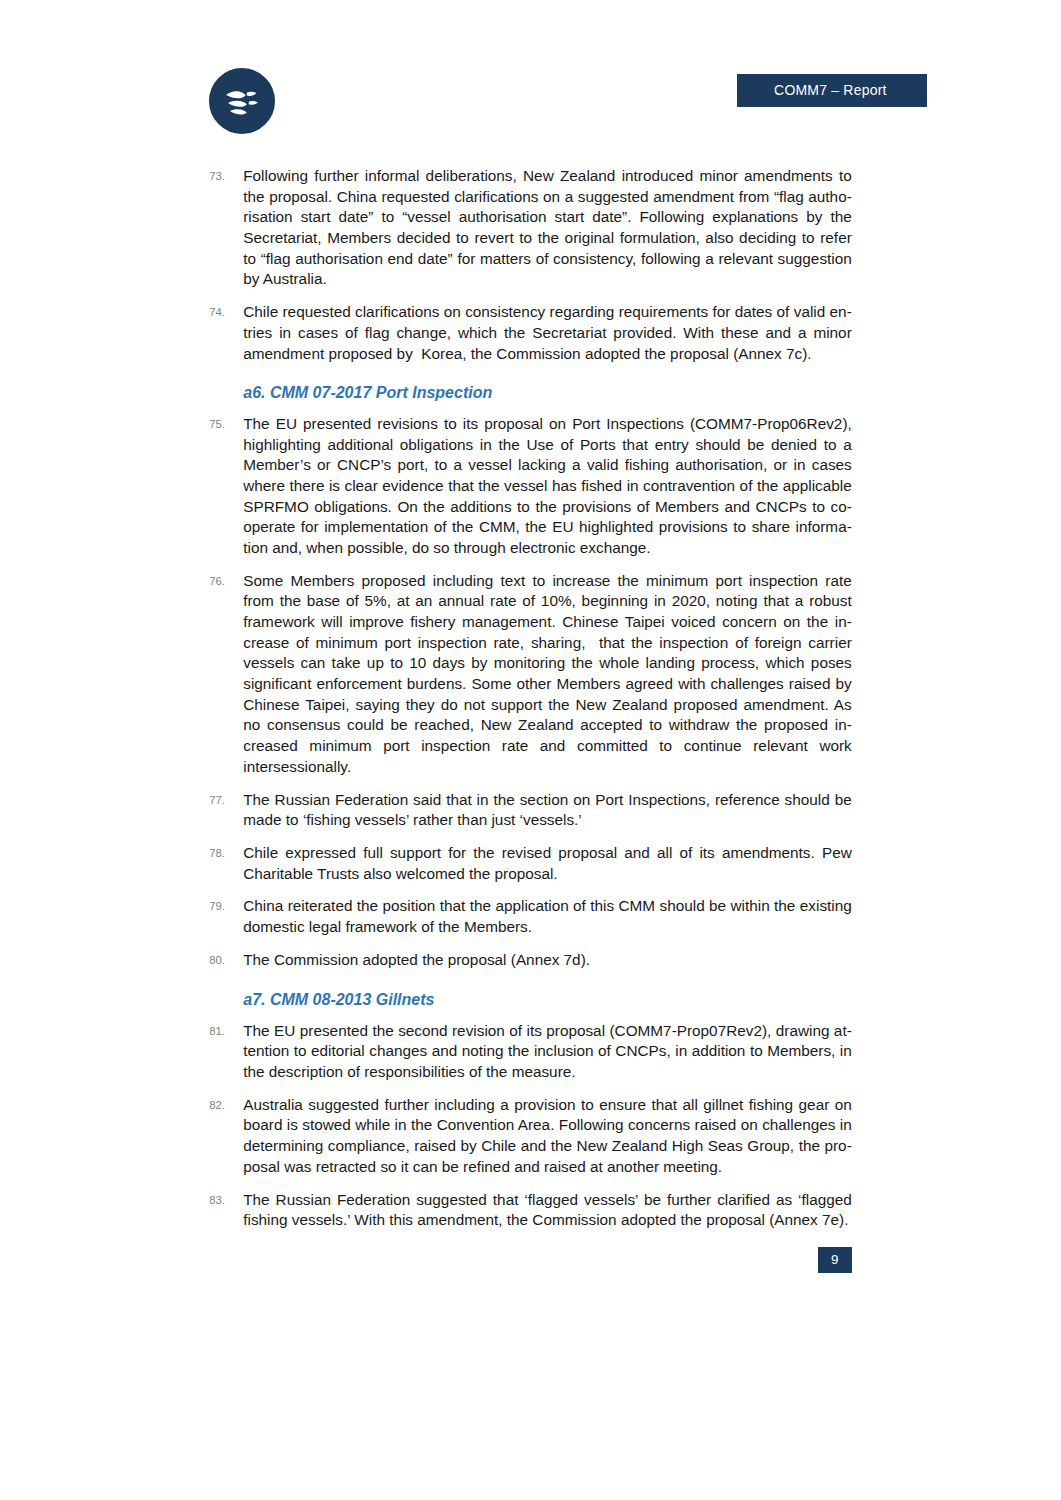COMM7 – Report
73.
Following further informal deliberations, New Zealand introduced minor amendments to the proposal. China requested clarifications on a suggested amendment from “flag authorisation start date” to “vessel authorisation start date”. Following explanations by the Secretariat, Members decided to revert to the original formulation, also deciding to refer to “flag authorisation end date” for matters of consistency, following a relevant suggestion by Australia.
74.
Chile requested clarifications on consistency regarding requirements for dates of valid entries in cases of flag change, which the Secretariat provided. With these and a minor amendment proposed by Korea, the Commission adopted the proposal (Annex 7c).
a6. CMM 07-2017 Port Inspection
75.
The EU presented revisions to its proposal on Port Inspections (COMM7-Prop06Rev2), highlighting additional obligations in the Use of Ports that entry should be denied to a Member’s or CNCP’s port, to a vessel lacking a valid fishing authorisation, or in cases where there is clear evidence that the vessel has fished in contravention of the applicable SPRFMO obligations. On the additions to the provisions of Members and CNCPs to cooperate for implementation of the CMM, the EU highlighted provisions to share information and, when possible, do so through electronic exchange.
76.
Some Members proposed including text to increase the minimum port inspection rate from the base of 5%, at an annual rate of 10%, beginning in 2020, noting that a robust framework will improve fishery management. Chinese Taipei voiced concern on the increase of minimum port inspection rate, sharing, that the inspection of foreign carrier vessels can take up to 10 days by monitoring the whole landing process, which poses significant enforcement burdens. Some other Members agreed with challenges raised by Chinese Taipei, saying they do not support the New Zealand proposed amendment. As no consensus could be reached, New Zealand accepted to withdraw the proposed increased minimum port inspection rate and committed to continue relevant work intersessionally.
77.
The Russian Federation said that in the section on Port Inspections, reference should be made to ‘fishing vessels’ rather than just ‘vessels.’
78.
Chile expressed full support for the revised proposal and all of its amendments. Pew Charitable Trusts also welcomed the proposal.
79.
China reiterated the position that the application of this CMM should be within the existing domestic legal framework of the Members.
80.
The Commission adopted the proposal (Annex 7d).
a7. CMM 08-2013 Gillnets
81.
The EU presented the second revision of its proposal (COMM7-Prop07Rev2), drawing attention to editorial changes and noting the inclusion of CNCPs, in addition to Members, in the description of responsibilities of the measure.
82.
Australia suggested further including a provision to ensure that all gillnet fishing gear on board is stowed while in the Convention Area. Following concerns raised on challenges in determining compliance, raised by Chile and the New Zealand High Seas Group, the proposal was retracted so it can be refined and raised at another meeting.
83.
The Russian Federation suggested that ‘flagged vessels’ be further clarified as ‘flagged fishing vessels.’ With this amendment, the Commission adopted the proposal (Annex 7e).
9